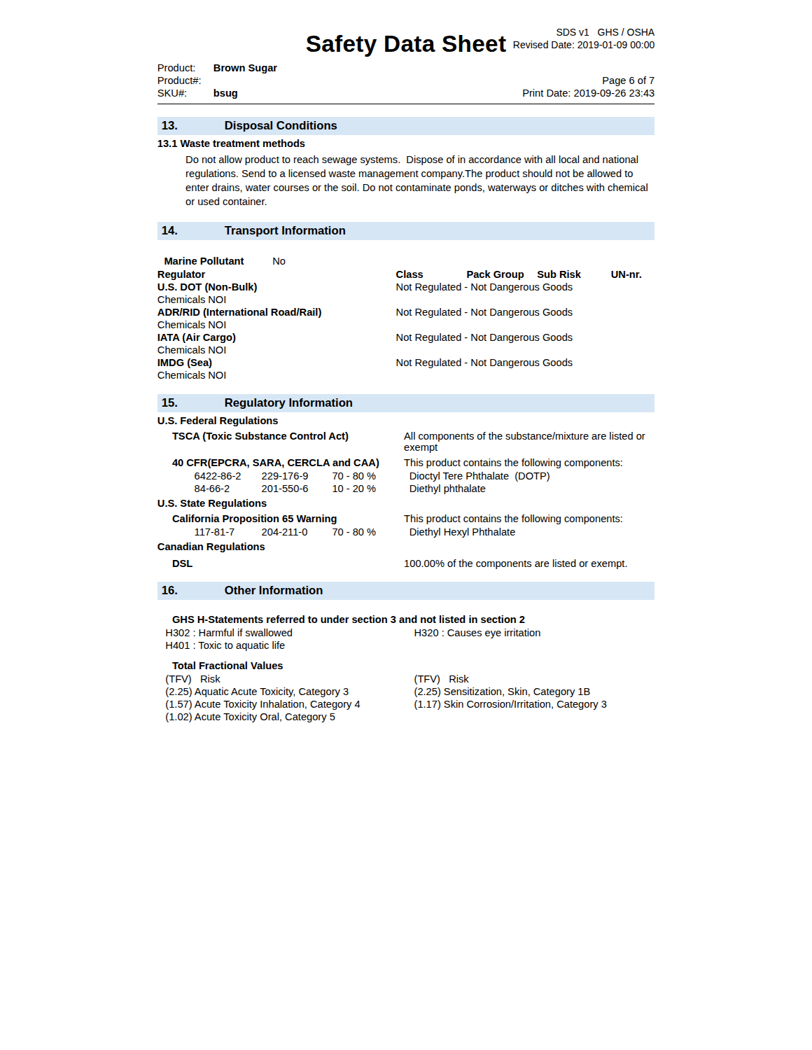SDS v1 GHS / OSHA
Revised Date: 2019-01-09 00:00
Safety Data Sheet
| Product: | Brown Sugar | |
| Product#: | | Page 6 of 7 |
| SKU#: | bsug | Print Date: 2019-09-26 23:43 |
13. Disposal Conditions
13.1 Waste treatment methods
Do not allow product to reach sewage systems. Dispose of in accordance with all local and national regulations. Send to a licensed waste management company.The product should not be allowed to enter drains, water courses or the soil. Do not contaminate ponds, waterways or ditches with chemical or used container.
14. Transport Information
Marine Pollutant No
| Regulator | Class | Pack Group | Sub Risk | UN-nr. |
| U.S. DOT (Non-Bulk) | Not Regulated - Not Dangerous Goods |
| Chemicals NOI | |
| ADR/RID (International Road/Rail) | Not Regulated - Not Dangerous Goods |
| Chemicals NOI | |
| IATA (Air Cargo) | Not Regulated - Not Dangerous Goods |
| Chemicals NOI | |
| IMDG (Sea) | Not Regulated - Not Dangerous Goods |
| Chemicals NOI | |
15. Regulatory Information
U.S. Federal Regulations
TSCA (Toxic Substance Control Act)
All components of the substance/mixture are listed or exempt
40 CFR(EPCRA, SARA, CERCLA and CAA)
This product contains the following components:
| 6422-86-2 | 229-176-9 | 70 - 80 % | Dioctyl Tere Phthalate (DOTP) |
| 84-66-2 | 201-550-6 | 10 - 20 % | Diethyl phthalate |
U.S. State Regulations
California Proposition 65 Warning
This product contains the following components:
| 117-81-7 | 204-211-0 | 70 - 80 % | Diethyl Hexyl Phthalate |
Canadian Regulations
DSL
100.00% of the components are listed or exempt.
16. Other Information
GHS H-Statements referred to under section 3 and not listed in section 2
| H302 : Harmful if swallowed | H320 : Causes eye irritation |
| H401 : Toxic to aquatic life | |
Total Fractional Values
| (TFV) Risk | (TFV) Risk |
| (2.25) Aquatic Acute Toxicity, Category 3 | (2.25) Sensitization, Skin, Category 1B |
| (1.57) Acute Toxicity Inhalation, Category 4 | (1.17) Skin Corrosion/Irritation, Category 3 |
| (1.02) Acute Toxicity Oral, Category 5 | |